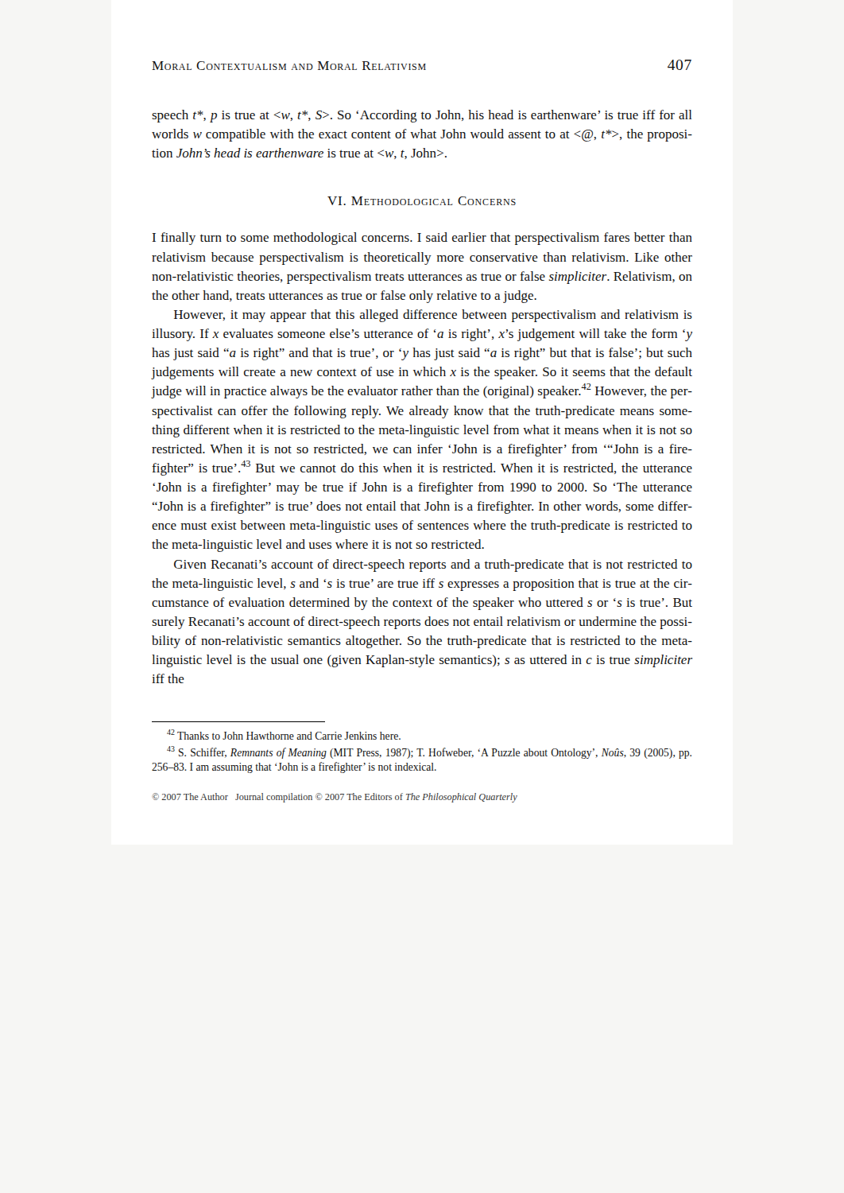Moral Contextualism and Moral Relativism 407
speech t*, p is true at <w, t*, S>. So ‘According to John, his head is earthenware’ is true iff for all worlds w compatible with the exact content of what John would assent to at <@, t*>, the proposition John’s head is earthenware is true at <w, t, John>.
VI. Methodological Concerns
I finally turn to some methodological concerns. I said earlier that perspectivalism fares better than relativism because perspectivalism is theoretically more conservative than relativism. Like other non-relativistic theories, perspectivalism treats utterances as true or false simpliciter. Relativism, on the other hand, treats utterances as true or false only relative to a judge.
However, it may appear that this alleged difference between perspectivalism and relativism is illusory. If x evaluates someone else’s utterance of ‘a is right’, x’s judgement will take the form ‘y has just said “a is right” and that is true’, or ‘y has just said “a is right” but that is false’; but such judgements will create a new context of use in which x is the speaker. So it seems that the default judge will in practice always be the evaluator rather than the (original) speaker.42 However, the perspectivalist can offer the following reply. We already know that the truth-predicate means something different when it is restricted to the meta-linguistic level from what it means when it is not so restricted. When it is not so restricted, we can infer ‘John is a firefighter’ from ‘“John is a firefighter” is true’.43 But we cannot do this when it is restricted. When it is restricted, the utterance ‘John is a firefighter’ may be true if John is a firefighter from 1990 to 2000. So ‘The utterance “John is a firefighter” is true’ does not entail that John is a firefighter. In other words, some difference must exist between meta-linguistic uses of sentences where the truth-predicate is restricted to the meta-linguistic level and uses where it is not so restricted.
Given Recanati’s account of direct-speech reports and a truth-predicate that is not restricted to the meta-linguistic level, s and ‘s is true’ are true iff s expresses a proposition that is true at the circumstance of evaluation determined by the context of the speaker who uttered s or ‘s is true’. But surely Recanati’s account of direct-speech reports does not entail relativism or undermine the possibility of non-relativistic semantics altogether. So the truth-predicate that is restricted to the meta-linguistic level is the usual one (given Kaplan-style semantics); s as uttered in c is true simpliciter iff the
42 Thanks to John Hawthorne and Carrie Jenkins here.
43 S. Schiffer, Remnants of Meaning (MIT Press, 1987); T. Hofweber, ‘A Puzzle about Ontology’, Noûs, 39 (2005), pp. 256–83. I am assuming that ‘John is a firefighter’ is not indexical.
© 2007 The Author Journal compilation © 2007 The Editors of The Philosophical Quarterly